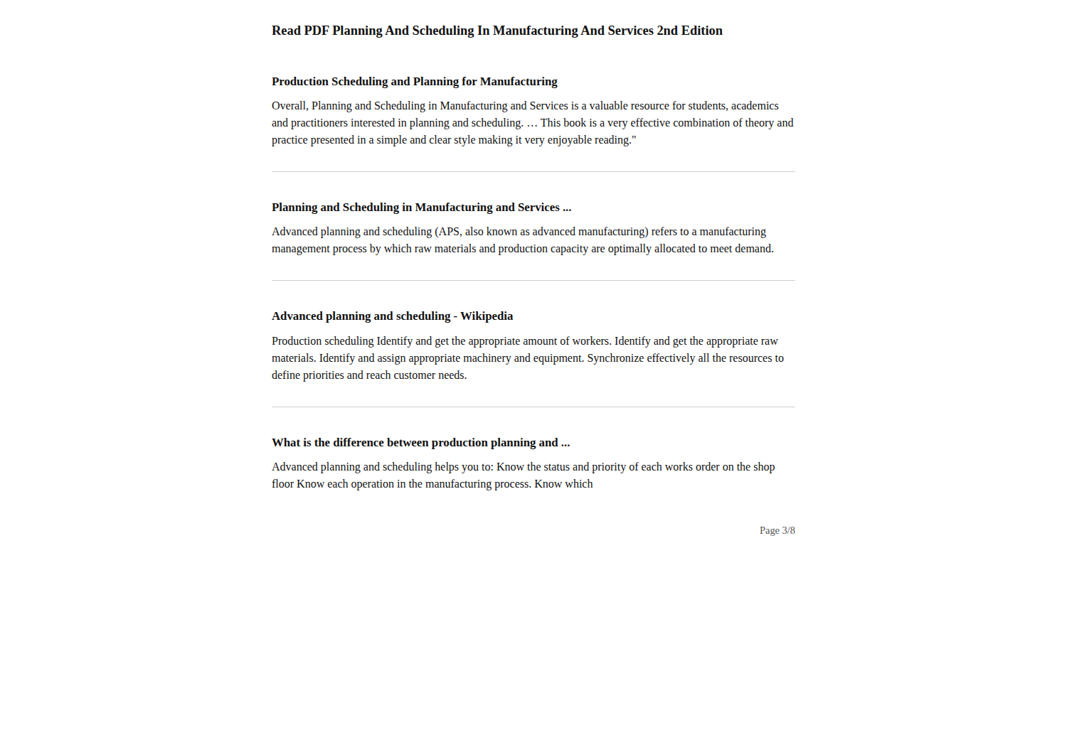Read PDF Planning And Scheduling In Manufacturing And Services 2nd Edition
Production Scheduling and Planning for Manufacturing
Overall, Planning and Scheduling in Manufacturing and Services is a valuable resource for students, academics and practitioners interested in planning and scheduling. … This book is a very effective combination of theory and practice presented in a simple and clear style making it very enjoyable reading."
Planning and Scheduling in Manufacturing and Services ...
Advanced planning and scheduling (APS, also known as advanced manufacturing) refers to a manufacturing management process by which raw materials and production capacity are optimally allocated to meet demand.
Advanced planning and scheduling - Wikipedia
Production scheduling Identify and get the appropriate amount of workers. Identify and get the appropriate raw materials. Identify and assign appropriate machinery and equipment. Synchronize effectively all the resources to define priorities and reach customer needs.
What is the difference between production planning and ...
Advanced planning and scheduling helps you to: Know the status and priority of each works order on the shop floor Know each operation in the manufacturing process. Know which
Page 3/8